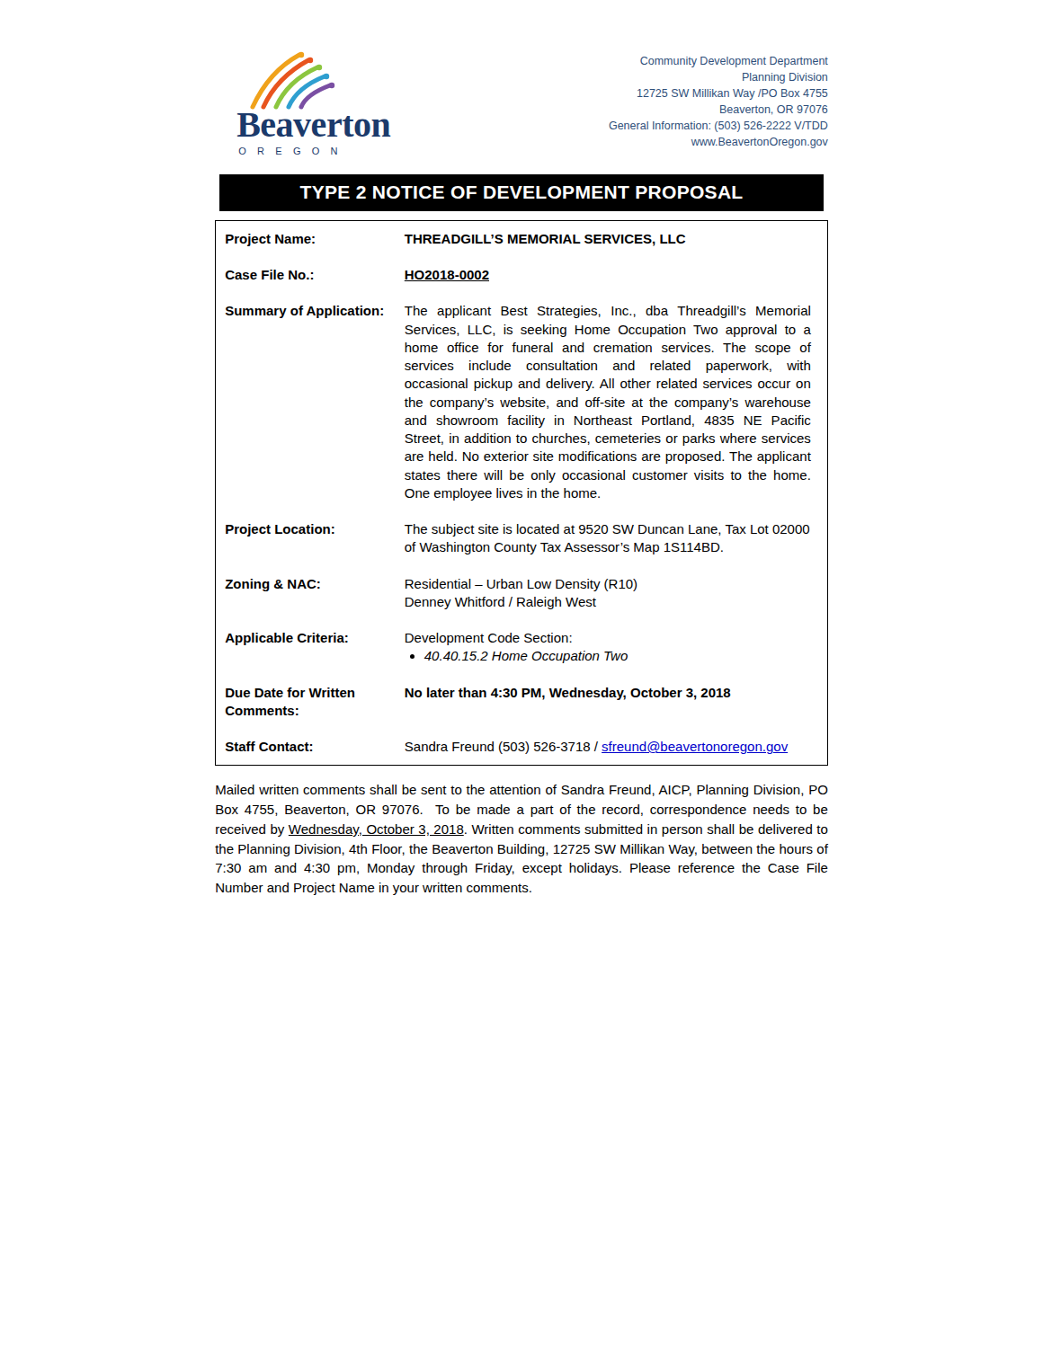Beaverton
O R E G O N
Community Development Department
Planning Division
12725 SW Millikan Way /PO Box 4755
Beaverton, OR 97076
General Information: (503) 526-2222 V/TDD
www.BeavertonOregon.gov
TYPE 2 NOTICE OF DEVELOPMENT PROPOSAL
| Project Name: | THREADGILL’S MEMORIAL SERVICES, LLC |
| Case File No.: | HO2018-0002 |
| Summary of Application: | The applicant Best Strategies, Inc., dba Threadgill’s Memorial Services, LLC, is seeking Home Occupation Two approval to a home office for funeral and cremation services. The scope of services include consultation and related paperwork, with occasional pickup and delivery. All other related services occur on the company’s website, and off-site at the company’s warehouse and showroom facility in Northeast Portland, 4835 NE Pacific Street, in addition to churches, cemeteries or parks where services are held. No exterior site modifications are proposed. The applicant states there will be only occasional customer visits to the home. One employee lives in the home. |
| Project Location: | The subject site is located at 9520 SW Duncan Lane, Tax Lot 02000 of Washington County Tax Assessor’s Map 1S114BD. |
| Zoning & NAC: | Residential – Urban Low Density (R10) Denney Whitford / Raleigh West |
| Applicable Criteria: | Development Code Section: 40.40.15.2 Home Occupation Two |
| Due Date for Written Comments: | No later than 4:30 PM, Wednesday, October 3, 2018 |
| Staff Contact: | Sandra Freund (503) 526-3718 / sfreund@beavertonoregon.gov |
Mailed written comments shall be sent to the attention of Sandra Freund, AICP, Planning Division, PO Box 4755, Beaverton, OR 97076. To be made a part of the record, correspondence needs to be received by Wednesday, October 3, 2018. Written comments submitted in person shall be delivered to the Planning Division, 4th Floor, the Beaverton Building, 12725 SW Millikan Way, between the hours of 7:30 am and 4:30 pm, Monday through Friday, except holidays. Please reference the Case File Number and Project Name in your written comments.